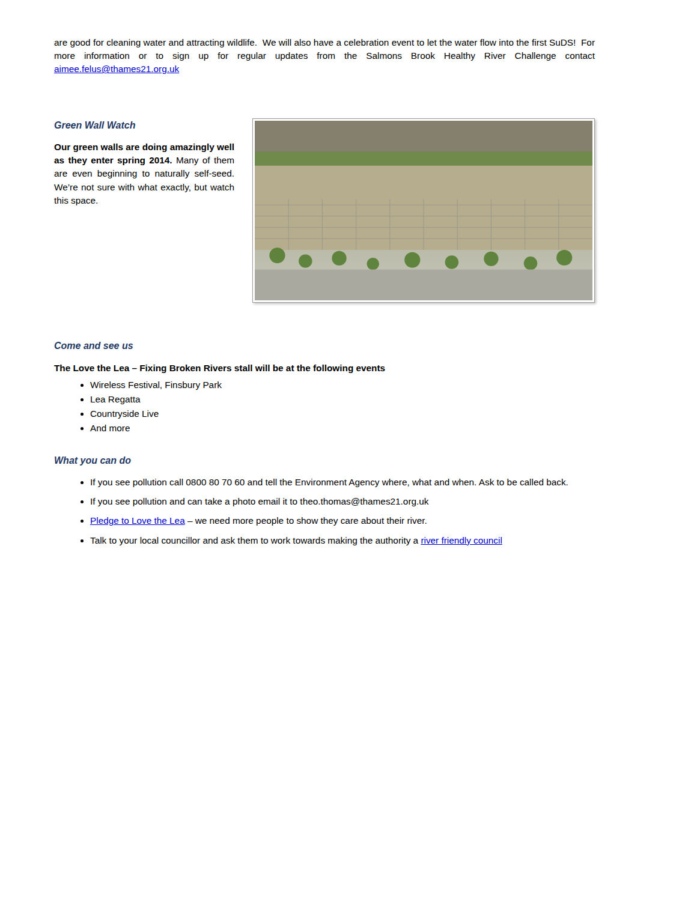are good for cleaning water and attracting wildlife. We will also have a celebration event to let the water flow into the first SuDS! For more information or to sign up for regular updates from the Salmons Brook Healthy River Challenge contact aimee.felus@thames21.org.uk
Green Wall Watch
Our green walls are doing amazingly well as they enter spring 2014. Many of them are even beginning to naturally self-seed. We’re not sure with what exactly, but watch this space.
Come and see us
The Love the Lea – Fixing Broken Rivers stall will be at the following events
Wireless Festival, Finsbury Park
Lea Regatta
Countryside Live
And more
What you can do
If you see pollution call 0800 80 70 60 and tell the Environment Agency where, what and when. Ask to be called back.
If you see pollution and can take a photo email it to theo.thomas@thames21.org.uk
Pledge to Love the Lea – we need more people to show they care about their river.
Talk to your local councillor and ask them to work towards making the authority a river friendly council